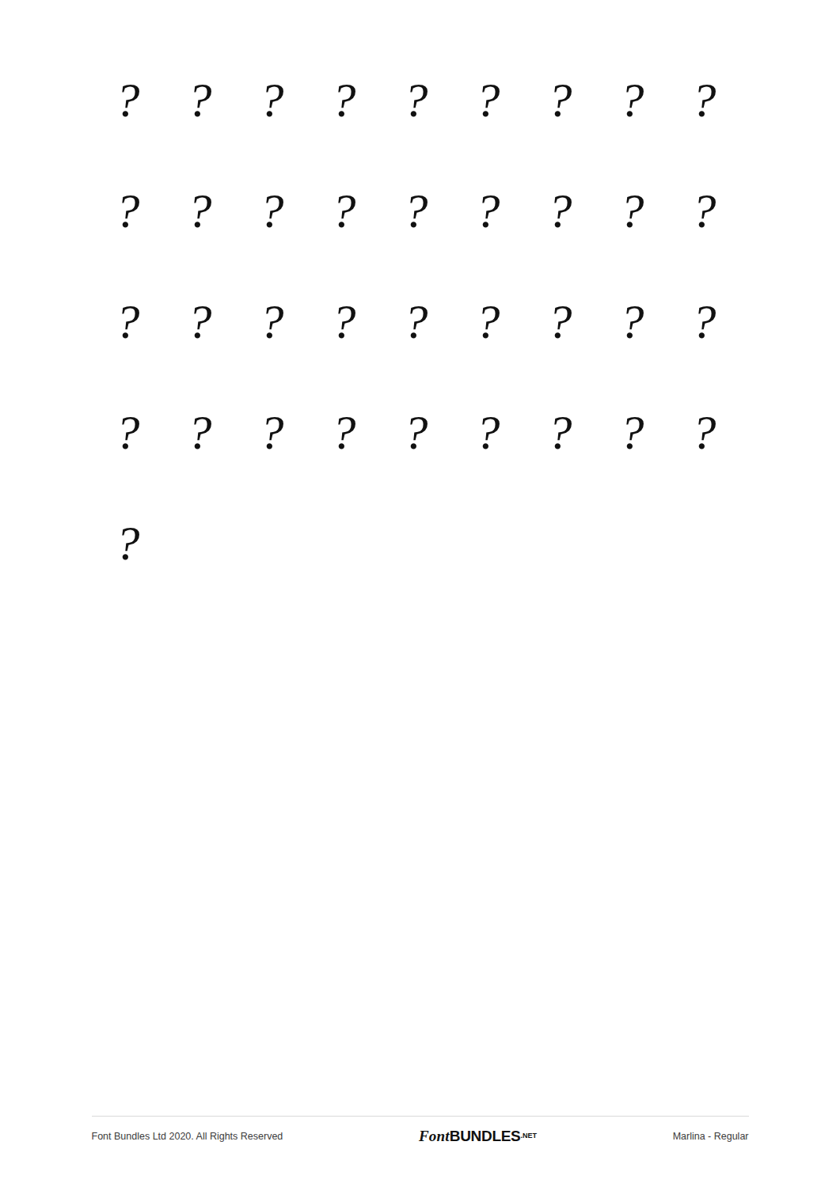?
?
?
?
?
?
?
?
?
?
?
?
?
?
?
?
?
?
?
?
?
?
?
?
?
?
?
?
?
?
?
?
?
?
?
?
?
Font Bundles Ltd 2020. All Rights Reserved
Font BUNDLES.NET
Marlina - Regular